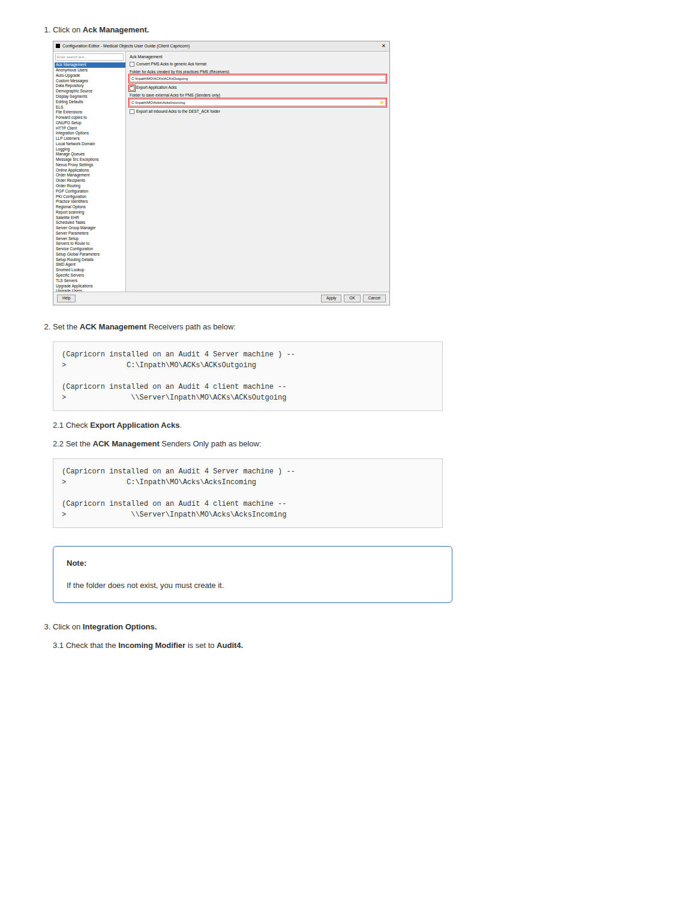Click on Ack Management.
Configuration Editor - Medical Objects User Guide (Client Capricorn) ✕
Enter search text...
Ack Management
Anonymous Users
Auto-Upgrade
Custom Messages
Data Repository
Demographic Source
Display Segments
Editing Defaults
ELS
File Extensions
Forward copies to
GNUPG Setup
HTTP Client
Integration Options
LLP Listeners
Local Network Domain
Logging
Manage Queues
Message Src Exceptions
Nexus Proxy Settings
Online Applications
Order Management
Order Recipients
Order Routing
PGP Configuration
PKI Configuration
Practice Identifiers
Regional Options
Report scanning
Satellite EHR
Scheduled Tasks
Server Group Manager
Server Parameters
Server Setup
Servers to Route to
Service Configuration
Setup Global Parameters
Setup Routing Details
SMD Agent
Snomed Lookup
Specific Servers
TLS Servers
Upgrade Applications
Upgrade Users
Users and Passwords
Vendor Access
Web Access
X509 Cert renewal
X509 Organisation Cert
XCN Fix
Ack Management
Convert PMS Acks to generic Ack format
Folder for Acks created by this practices PMS (Receivers)
C:\Inpath\MO\ACKs\ACKsOutgoing ...
Export Application Acks
Folder to save external Acks for PMS (Senders only)
C:\Inpath\MO\Acks\AcksIncoming 📁
Export all inbound Acks to the DEST_ACK folder
Help Apply OK Cancel
Set the ACK Management Receivers path as below:
(Capricorn installed on an Audit 4 Server machine ) --
>              C:\Inpath\MO\ACKs\ACKsOutgoing

(Capricorn installed on an Audit 4 client machine --
>               \\Server\Inpath\MO\ACKs\ACKsOutgoing
2.1 Check Export Application Acks.
2.2 Set the ACK Management Senders Only path as below:
(Capricorn installed on an Audit 4 Server machine ) --
>              C:\Inpath\MO\Acks\AcksIncoming

(Capricorn installed on an Audit 4 client machine --
>               \\Server\Inpath\MO\Acks\AcksIncoming
Note:
If the folder does not exist, you must create it.
Click on Integration Options.
3.1 Check that the Incoming Modifier is set to Audit4.